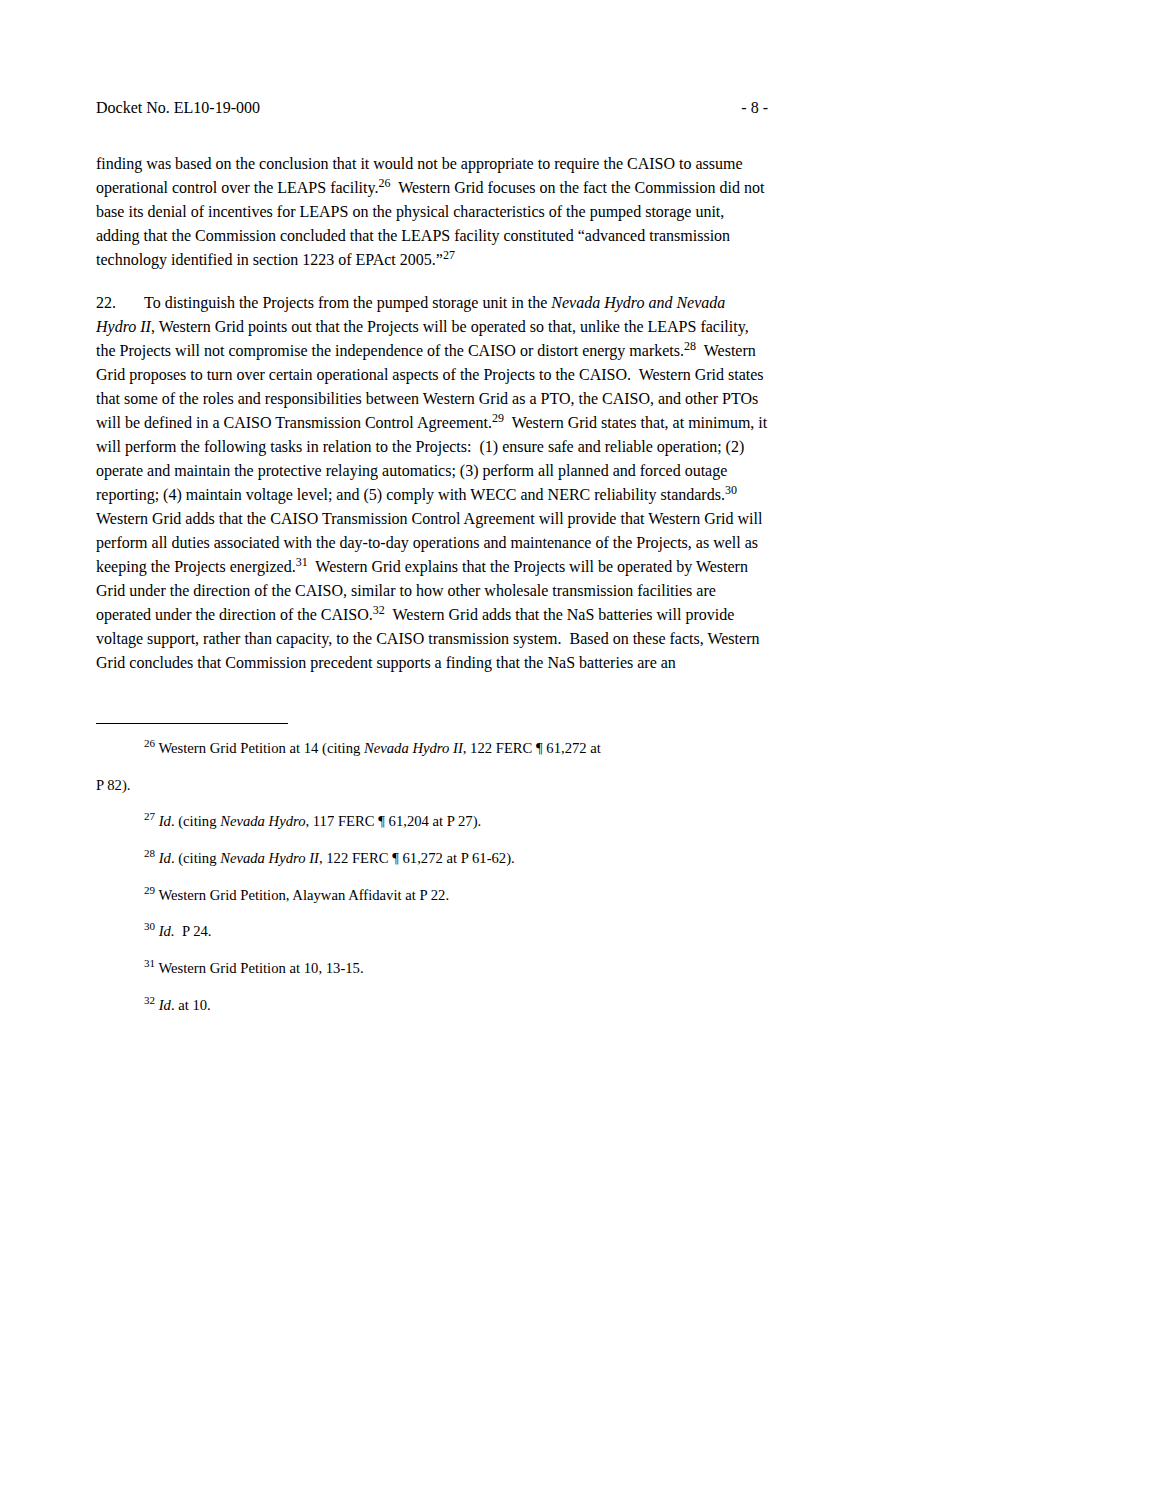Docket No. EL10-19-000 - 8 -
finding was based on the conclusion that it would not be appropriate to require the CAISO to assume operational control over the LEAPS facility.26 Western Grid focuses on the fact the Commission did not base its denial of incentives for LEAPS on the physical characteristics of the pumped storage unit, adding that the Commission concluded that the LEAPS facility constituted “advanced transmission technology identified in section 1223 of EPAct 2005.”27
22. To distinguish the Projects from the pumped storage unit in the Nevada Hydro and Nevada Hydro II, Western Grid points out that the Projects will be operated so that, unlike the LEAPS facility, the Projects will not compromise the independence of the CAISO or distort energy markets.28 Western Grid proposes to turn over certain operational aspects of the Projects to the CAISO. Western Grid states that some of the roles and responsibilities between Western Grid as a PTO, the CAISO, and other PTOs will be defined in a CAISO Transmission Control Agreement.29 Western Grid states that, at minimum, it will perform the following tasks in relation to the Projects: (1) ensure safe and reliable operation; (2) operate and maintain the protective relaying automatics; (3) perform all planned and forced outage reporting; (4) maintain voltage level; and (5) comply with WECC and NERC reliability standards.30 Western Grid adds that the CAISO Transmission Control Agreement will provide that Western Grid will perform all duties associated with the day-to-day operations and maintenance of the Projects, as well as keeping the Projects energized.31 Western Grid explains that the Projects will be operated by Western Grid under the direction of the CAISO, similar to how other wholesale transmission facilities are operated under the direction of the CAISO.32 Western Grid adds that the NaS batteries will provide voltage support, rather than capacity, to the CAISO transmission system. Based on these facts, Western Grid concludes that Commission precedent supports a finding that the NaS batteries are an
26 Western Grid Petition at 14 (citing Nevada Hydro II, 122 FERC ¶ 61,272 at
P 82).
27 Id. (citing Nevada Hydro, 117 FERC ¶ 61,204 at P 27).
28 Id. (citing Nevada Hydro II, 122 FERC ¶ 61,272 at P 61-62).
29 Western Grid Petition, Alaywan Affidavit at P 22.
30 Id. P 24.
31 Western Grid Petition at 10, 13-15.
32 Id. at 10.